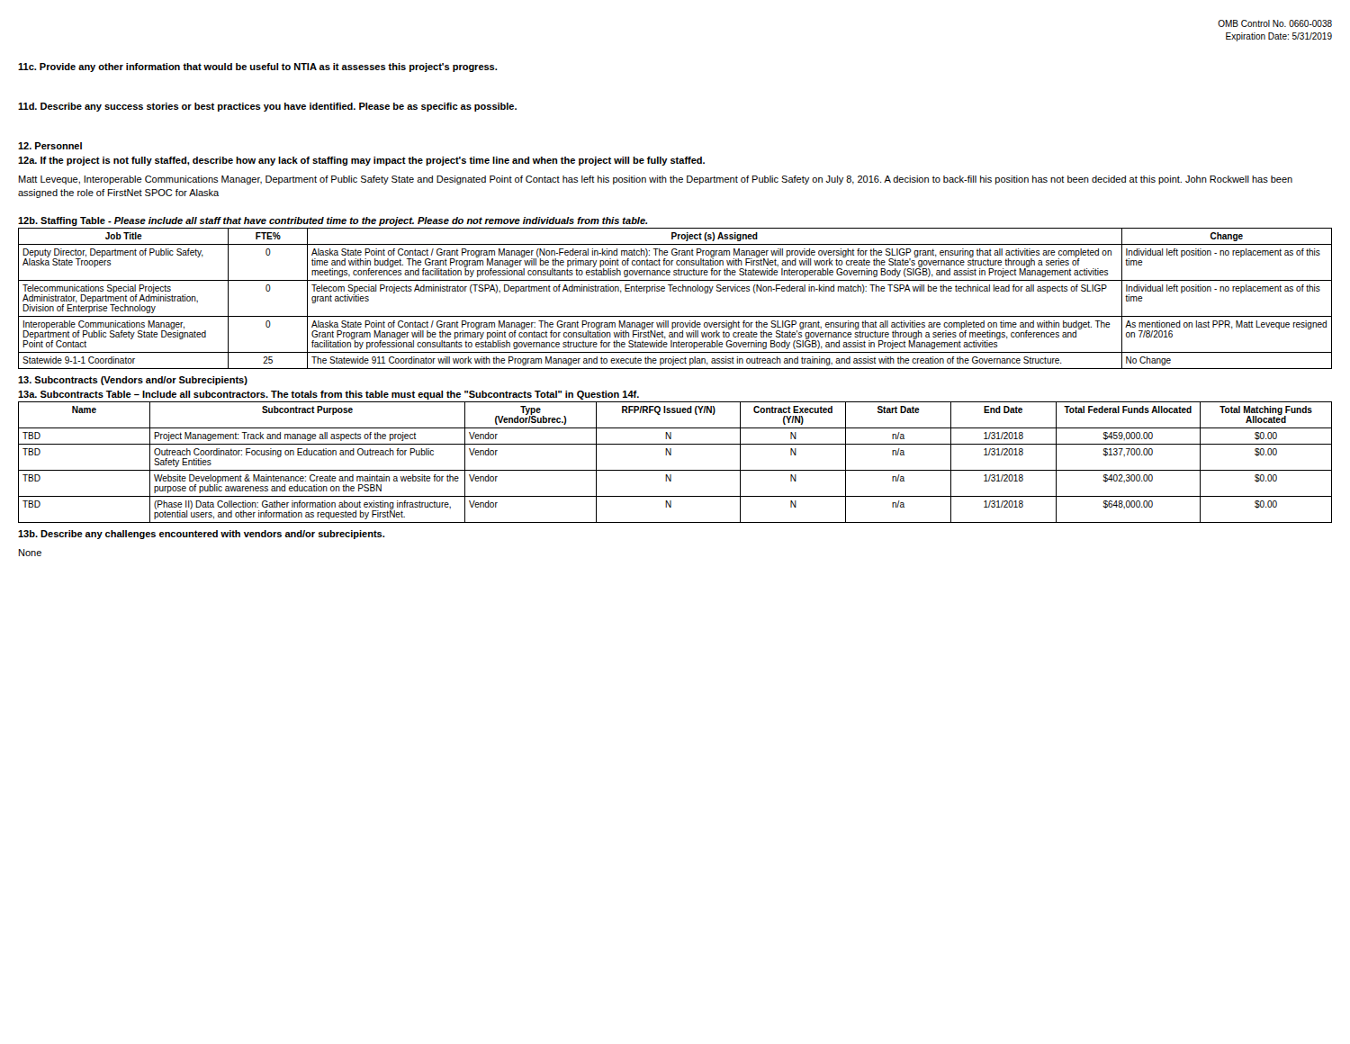OMB Control No. 0660-0038
Expiration Date: 5/31/2019
11c. Provide any other information that would be useful to NTIA as it assesses this project's progress.
11d. Describe any success stories or best practices you have identified. Please be as specific as possible.
12. Personnel
12a. If the project is not fully staffed, describe how any lack of staffing may impact the project's time line and when the project will be fully staffed.
Matt Leveque, Interoperable Communications Manager, Department of Public Safety State and Designated Point of Contact has left his position with the Department of Public Safety on July 8, 2016. A decision to back-fill his position has not been decided at this point. John Rockwell has been assigned the role of FirstNet SPOC for Alaska
12b. Staffing Table - Please include all staff that have contributed time to the project. Please do not remove individuals from this table.
| Job Title | FTE% | Project (s) Assigned | Change |
| --- | --- | --- | --- |
| Deputy Director, Department of Public Safety, Alaska State Troopers | 0 | Alaska State Point of Contact / Grant Program Manager (Non-Federal in-kind match): The Grant Program Manager will provide oversight for the SLIGP grant, ensuring that all activities are completed on time and within budget. The Grant Program Manager will be the primary point of contact for consultation with FirstNet, and will work to create the State's governance structure through a series of meetings, conferences and facilitation by professional consultants to establish governance structure for the Statewide Interoperable Governing Body (SIGB), and assist in Project Management activities | Individual left position - no replacement as of this time |
| Telecommunications Special Projects Administrator, Department of Administration, Division of Enterprise Technology | 0 | Telecom Special Projects Administrator (TSPA), Department of Administration, Enterprise Technology Services (Non-Federal in-kind match): The TSPA will be the technical lead for all aspects of SLIGP grant activities | Individual left position - no replacement as of this time |
| Interoperable Communications Manager, Department of Public Safety State Designated Point of Contact | 0 | Alaska State Point of Contact / Grant Program Manager: The Grant Program Manager will provide oversight for the SLIGP grant, ensuring that all activities are completed on time and within budget. The Grant Program Manager will be the primary point of contact for consultation with FirstNet, and will work to create the State's governance structure through a series of meetings, conferences and facilitation by professional consultants to establish governance structure for the Statewide Interoperable Governing Body (SIGB), and assist in Project Management activities | As mentioned on last PPR, Matt Leveque resigned on 7/8/2016 |
| Statewide 9-1-1 Coordinator | 25 | The Statewide 911 Coordinator will work with the Program Manager and to execute the project plan, assist in outreach and training, and assist with the creation of the Governance Structure. | No Change |
13. Subcontracts (Vendors and/or Subrecipients)
13a. Subcontracts Table – Include all subcontractors. The totals from this table must equal the "Subcontracts Total" in Question 14f.
| Name | Subcontract Purpose | Type (Vendor/Subrec.) | RFP/RFQ Issued (Y/N) | Contract Executed (Y/N) | Start Date | End Date | Total Federal Funds Allocated | Total Matching Funds Allocated |
| --- | --- | --- | --- | --- | --- | --- | --- | --- |
| TBD | Project Management: Track and manage all aspects of the project | Vendor | N | N | n/a | 1/31/2018 | $459,000.00 | $0.00 |
| TBD | Outreach Coordinator: Focusing on Education and Outreach for Public Safety Entities | Vendor | N | N | n/a | 1/31/2018 | $137,700.00 | $0.00 |
| TBD | Website Development & Maintenance: Create and maintain a website for the purpose of public awareness and education on the PSBN | Vendor | N | N | n/a | 1/31/2018 | $402,300.00 | $0.00 |
| TBD | (Phase II) Data Collection: Gather information about existing infrastructure, potential users, and other information as requested by FirstNet. | Vendor | N | N | n/a | 1/31/2018 | $648,000.00 | $0.00 |
13b. Describe any challenges encountered with vendors and/or subrecipients.
None